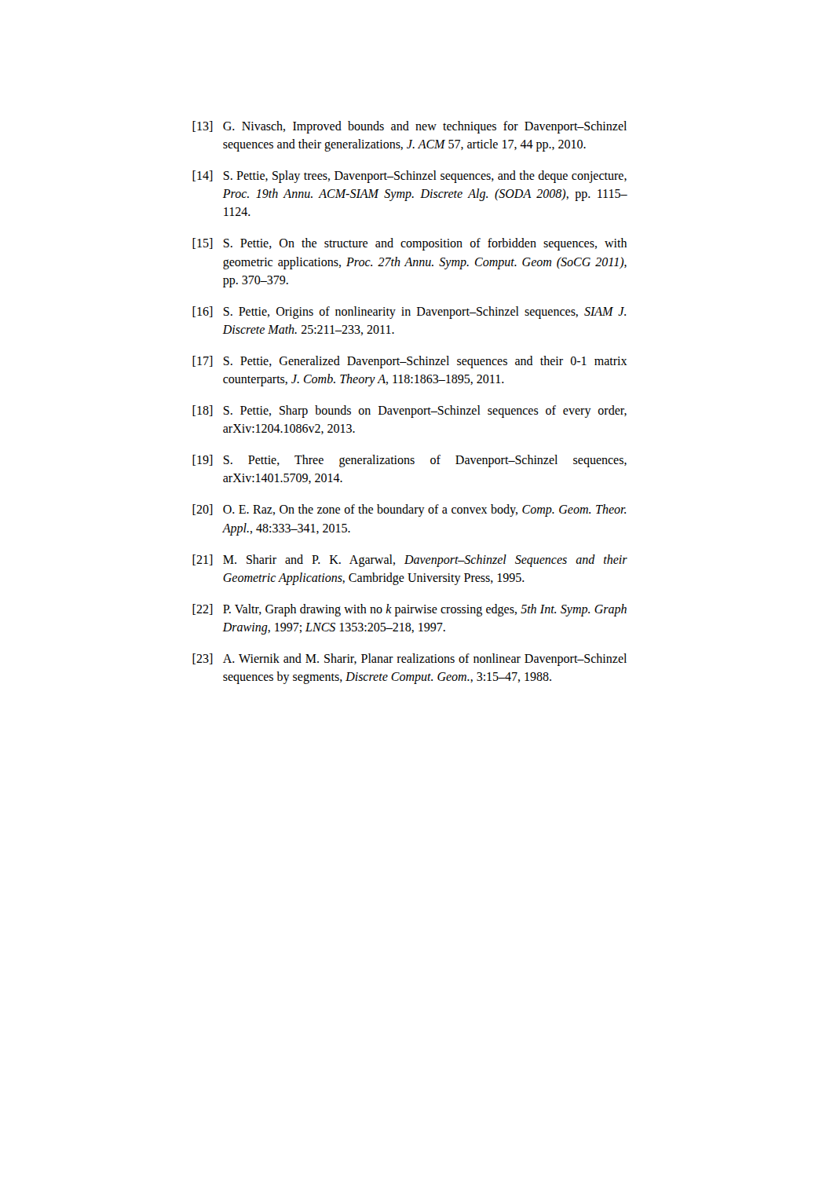[13] G. Nivasch, Improved bounds and new techniques for Davenport–Schinzel sequences and their generalizations, J. ACM 57, article 17, 44 pp., 2010.
[14] S. Pettie, Splay trees, Davenport–Schinzel sequences, and the deque conjecture, Proc. 19th Annu. ACM-SIAM Symp. Discrete Alg. (SODA 2008), pp. 1115–1124.
[15] S. Pettie, On the structure and composition of forbidden sequences, with geometric applications, Proc. 27th Annu. Symp. Comput. Geom (SoCG 2011), pp. 370–379.
[16] S. Pettie, Origins of nonlinearity in Davenport–Schinzel sequences, SIAM J. Discrete Math. 25:211–233, 2011.
[17] S. Pettie, Generalized Davenport–Schinzel sequences and their 0-1 matrix counterparts, J. Comb. Theory A, 118:1863–1895, 2011.
[18] S. Pettie, Sharp bounds on Davenport–Schinzel sequences of every order, arXiv:1204.1086v2, 2013.
[19] S. Pettie, Three generalizations of Davenport–Schinzel sequences, arXiv:1401.5709, 2014.
[20] O. E. Raz, On the zone of the boundary of a convex body, Comp. Geom. Theor. Appl., 48:333–341, 2015.
[21] M. Sharir and P. K. Agarwal, Davenport–Schinzel Sequences and their Geometric Applications, Cambridge University Press, 1995.
[22] P. Valtr, Graph drawing with no k pairwise crossing edges, 5th Int. Symp. Graph Drawing, 1997; LNCS 1353:205–218, 1997.
[23] A. Wiernik and M. Sharir, Planar realizations of nonlinear Davenport–Schinzel sequences by segments, Discrete Comput. Geom., 3:15–47, 1988.